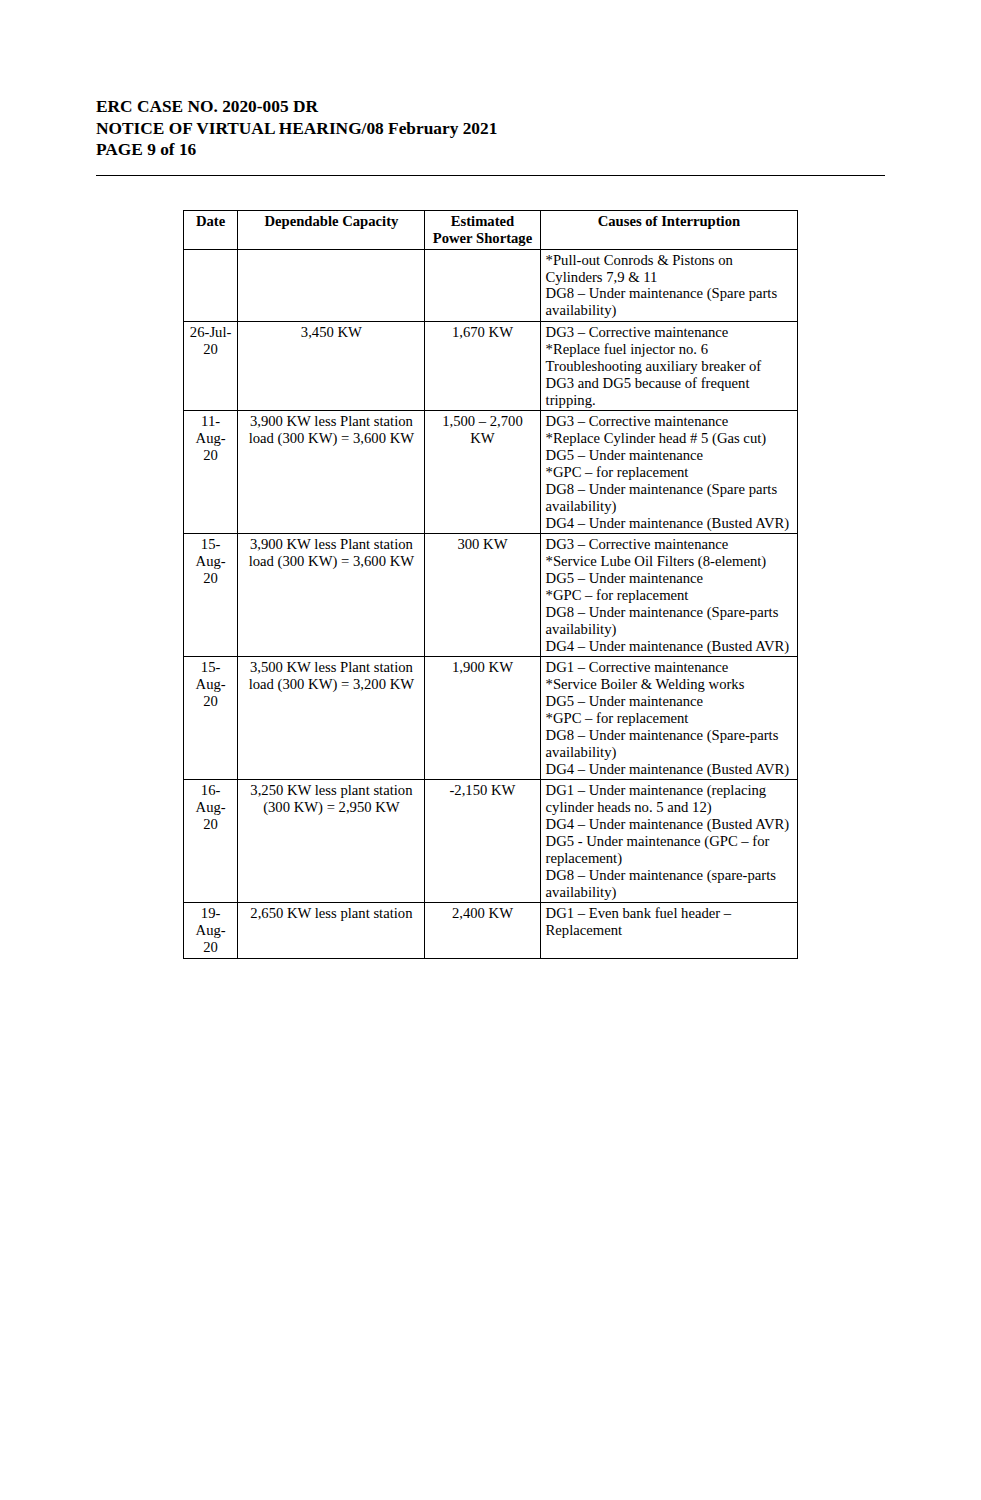ERC CASE NO. 2020-005 DR
NOTICE OF VIRTUAL HEARING/08 February 2021
PAGE 9 of 16
| Date | Dependable Capacity | Estimated Power Shortage | Causes of Interruption |
| --- | --- | --- | --- |
| | | | *Pull-out Conrods & Pistons on Cylinders 7,9 & 11 DG8 – Under maintenance (Spare parts availability) |
| 26-Jul-20 | 3,450 KW | 1,670 KW | DG3 – Corrective maintenance *Replace fuel injector no. 6 Troubleshooting auxiliary breaker of DG3 and DG5 because of frequent tripping. |
| 11-Aug-20 | 3,900 KW less Plant station load (300 KW) = 3,600 KW | 1,500 – 2,700 KW | DG3 – Corrective maintenance *Replace Cylinder head # 5 (Gas cut) DG5 – Under maintenance *GPC – for replacement DG8 – Under maintenance (Spare parts availability) DG4 – Under maintenance (Busted AVR) |
| 15-Aug-20 | 3,900 KW less Plant station load (300 KW) = 3,600 KW | 300 KW | DG3 – Corrective maintenance *Service Lube Oil Filters (8-element) DG5 – Under maintenance *GPC – for replacement DG8 – Under maintenance (Spare-parts availability) DG4 – Under maintenance (Busted AVR) |
| 15-Aug-20 | 3,500 KW less Plant station load (300 KW) = 3,200 KW | 1,900 KW | DG1 – Corrective maintenance *Service Boiler & Welding works DG5 – Under maintenance *GPC – for replacement DG8 – Under maintenance (Spare-parts availability) DG4 – Under maintenance (Busted AVR) |
| 16-Aug-20 | 3,250 KW less plant station (300 KW) = 2,950 KW | -2,150 KW | DG1 – Under maintenance (replacing cylinder heads no. 5 and 12) DG4 – Under maintenance (Busted AVR) DG5 - Under maintenance (GPC – for replacement) DG8 – Under maintenance (spare-parts availability) |
| 19-Aug-20 | 2,650 KW less plant station | 2,400 KW | DG1 – Even bank fuel header – Replacement |